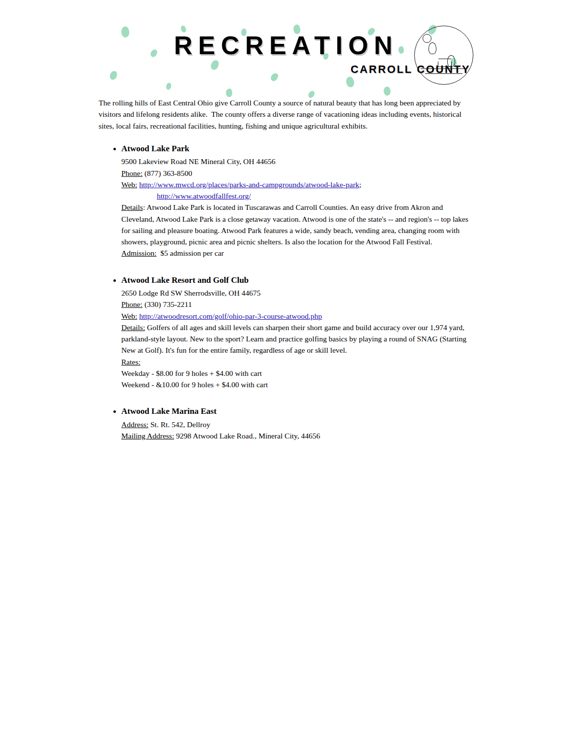Recreation
Carroll County
The rolling hills of East Central Ohio give Carroll County a source of natural beauty that has long been appreciated by visitors and lifelong residents alike. The county offers a diverse range of vacationing ideas including events, historical sites, local fairs, recreational facilities, hunting, fishing and unique agricultural exhibits.
Atwood Lake Park 9500 Lakeview Road NE Mineral City, OH 44656 Phone: (877) 363-8500 Web: http://www.mwcd.org/places/parks-and-campgrounds/atwood-lake-park; http://www.atwoodfallfest.org/ Details: Atwood Lake Park is located in Tuscarawas and Carroll Counties. An easy drive from Akron and Cleveland, Atwood Lake Park is a close getaway vacation. Atwood is one of the state's -- and region's -- top lakes for sailing and pleasure boating. Atwood Park features a wide, sandy beach, vending area, changing room with showers, playground, picnic area and picnic shelters. Is also the location for the Atwood Fall Festival. Admission: $5 admission per car
Atwood Lake Resort and Golf Club 2650 Lodge Rd SW Sherrodsville, OH 44675 Phone: (330) 735-2211 Web: http://atwoodresort.com/golf/ohio-par-3-course-atwood.php Details: Golfers of all ages and skill levels can sharpen their short game and build accuracy over our 1,974 yard, parkland-style layout. New to the sport? Learn and practice golfing basics by playing a round of SNAG (Starting New at Golf). It's fun for the entire family, regardless of age or skill level. Rates: Weekday - $8.00 for 9 holes + $4.00 with cart Weekend - &10.00 for 9 holes + $4.00 with cart
Atwood Lake Marina East Address: St. Rt. 542, Dellroy Mailing Address: 9298 Atwood Lake Road., Mineral City, 44656